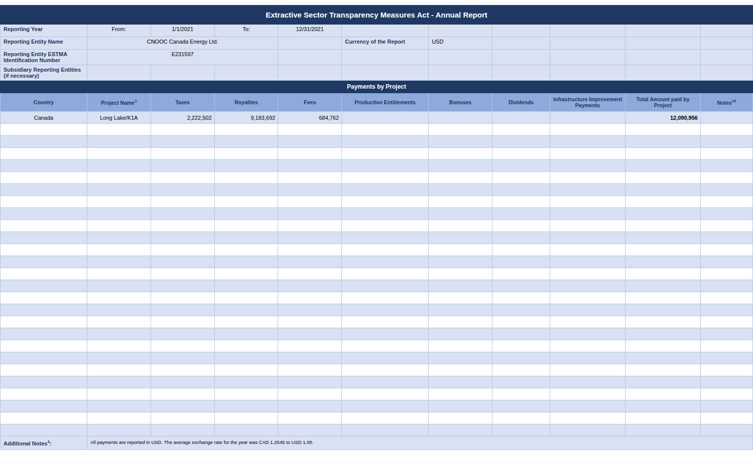| Extractive Sector Transparency Measures Act - Annual Report |
| Reporting Year | From: | 1/1/2021 | To: | 12/31/2021 | | | | | | |
| Reporting Entity Name | CNOOC Canada Energy Ltd. | | Currency of the Report | USD | | | | |
| Reporting Entity ESTMA Identification Number | E231597 | | | | | | | |
| Subsidiary Reporting Entities (if necessary) | | | | | | | | | | |
| Payments by Project |
| Country | Project Name 1 | Taxes | Royalties | Fees | Production Entitlements | Bonuses | Dividends | Infrastructure Improvement Payments | Total Amount paid by Project | Notes 23 |
| Canada | Long Lake/K1A | 2,222,502 | 9,183,692 | 684,762 | | | | | 12,090,956 | |
| Additional Notes 3 : | All payments are reported in USD. The average exchange rate for the year was CAD 1.2545 to USD 1.00. |